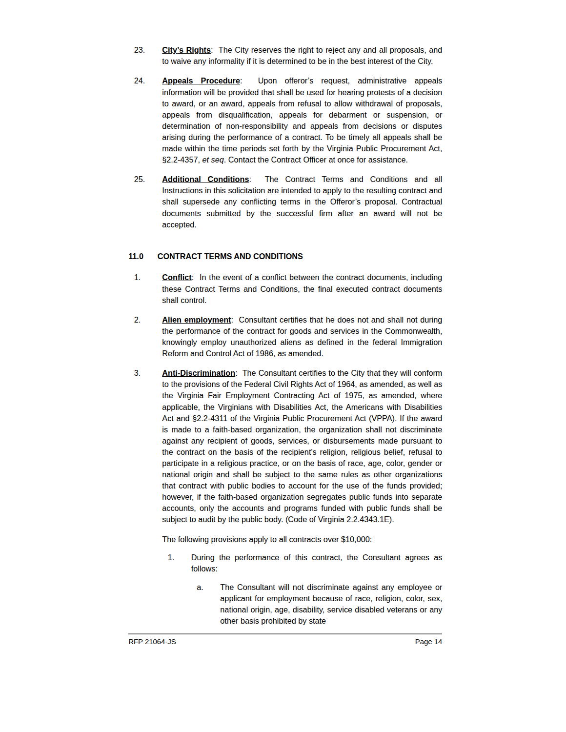23. City’s Rights: The City reserves the right to reject any and all proposals, and to waive any informality if it is determined to be in the best interest of the City.
24. Appeals Procedure: Upon offeror’s request, administrative appeals information will be provided that shall be used for hearing protests of a decision to award, or an award, appeals from refusal to allow withdrawal of proposals, appeals from disqualification, appeals for debarment or suspension, or determination of non-responsibility and appeals from decisions or disputes arising during the performance of a contract. To be timely all appeals shall be made within the time periods set forth by the Virginia Public Procurement Act, §2.2-4357, et seq. Contact the Contract Officer at once for assistance.
25. Additional Conditions: The Contract Terms and Conditions and all Instructions in this solicitation are intended to apply to the resulting contract and shall supersede any conflicting terms in the Offeror’s proposal. Contractual documents submitted by the successful firm after an award will not be accepted.
11.0 CONTRACT TERMS AND CONDITIONS
1. Conflict: In the event of a conflict between the contract documents, including these Contract Terms and Conditions, the final executed contract documents shall control.
2. Alien employment: Consultant certifies that he does not and shall not during the performance of the contract for goods and services in the Commonwealth, knowingly employ unauthorized aliens as defined in the federal Immigration Reform and Control Act of 1986, as amended.
3. Anti-Discrimination: The Consultant certifies to the City that they will conform to the provisions of the Federal Civil Rights Act of 1964, as amended, as well as the Virginia Fair Employment Contracting Act of 1975, as amended, where applicable, the Virginians with Disabilities Act, the Americans with Disabilities Act and §2.2-4311 of the Virginia Public Procurement Act (VPPA). If the award is made to a faith-based organization, the organization shall not discriminate against any recipient of goods, services, or disbursements made pursuant to the contract on the basis of the recipient's religion, religious belief, refusal to participate in a religious practice, or on the basis of race, age, color, gender or national origin and shall be subject to the same rules as other organizations that contract with public bodies to account for the use of the funds provided; however, if the faith-based organization segregates public funds into separate accounts, only the accounts and programs funded with public funds shall be subject to audit by the public body. (Code of Virginia 2.2.4343.1E).
The following provisions apply to all contracts over $10,000:
1. During the performance of this contract, the Consultant agrees as follows:
a. The Consultant will not discriminate against any employee or applicant for employment because of race, religion, color, sex, national origin, age, disability, service disabled veterans or any other basis prohibited by state
RFP 21064-JS Page 14